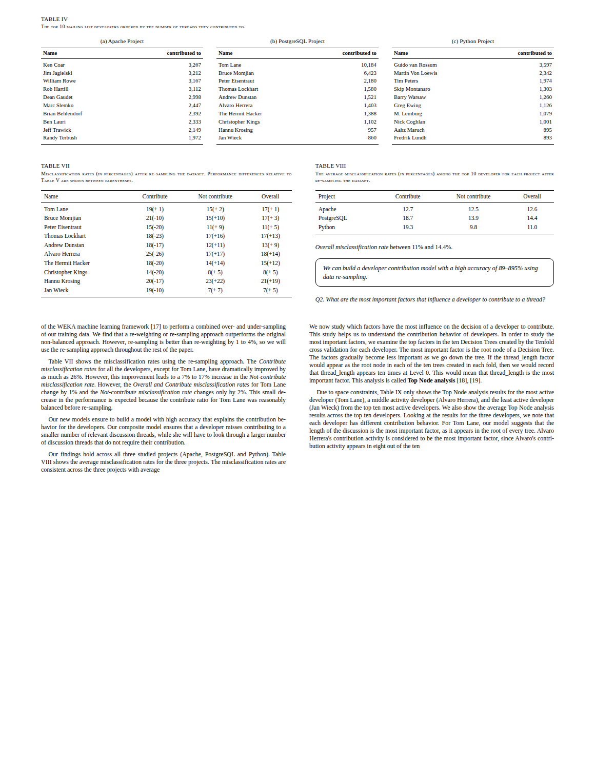TABLE IV
The top 10 mailing list developers ordered by the number of threads they contributed to.
(a) Apache Project
| Name | contributed to |
| --- | --- |
| Ken Coar | 3,267 |
| Jim Jagielski | 3,212 |
| William Rowe | 3,167 |
| Rob Hartill | 3,112 |
| Dean Gaudet | 2,998 |
| Marc Slemko | 2,447 |
| Brian Behlendorf | 2,392 |
| Ben Lauri | 2,333 |
| Jeff Trawick | 2,149 |
| Randy Terbush | 1,972 |
(b) PostgreSQL Project
| Name | contributed to |
| --- | --- |
| Tom Lane | 10,184 |
| Bruce Momjian | 6,423 |
| Peter Eisentraut | 2,180 |
| Thomas Lockhart | 1,580 |
| Andrew Dunstan | 1,521 |
| Alvaro Herrera | 1,403 |
| The Hermit Hacker | 1,388 |
| Christopher Kings | 1,102 |
| Hannu Krosing | 957 |
| Jan Wieck | 860 |
(c) Python Project
| Name | contributed to |
| --- | --- |
| Guido van Rossum | 3,597 |
| Martin Von Loewis | 2,342 |
| Tim Peters | 1,974 |
| Skip Montanaro | 1,303 |
| Barry Warsaw | 1,260 |
| Greg Ewing | 1,126 |
| M. Lemburg | 1,079 |
| Nick Coghlan | 1,001 |
| Aahz Maruch | 895 |
| Fredrik Lundh | 893 |
TABLE VII
Misclassification rates (in percentages) after re-sampling the dataset. Performance differences relative to Table V are shown between parentheses.
| Name | Contribute | Not contribute | Overall |
| --- | --- | --- | --- |
| Tom Lane | 19(+ 1) | 15(+ 2) | 17(+ 1) |
| Bruce Momjian | 21(-10) | 15(+10) | 17(+ 3) |
| Peter Eisentraut | 15(-20) | 11(+ 9) | 11(+ 5) |
| Thomas Lockhart | 18(-23) | 17(+16) | 17(+13) |
| Andrew Dunstan | 18(-17) | 12(+11) | 13(+ 9) |
| Alvaro Herrera | 25(-26) | 17(+17) | 18(+14) |
| The Hermit Hacker | 18(-20) | 14(+14) | 15(+12) |
| Christopher Kings | 14(-20) | 8(+ 5) | 8(+ 5) |
| Hannu Krosing | 20(-17) | 23(+22) | 21(+19) |
| Jan Wieck | 19(-10) | 7(+ 7) | 7(+ 5) |
TABLE VIII
The average misclassification rates (in percentages) among the top 10 developer for each project after re-sampling the dataset.
| Project | Contribute | Not contribute | Overall |
| --- | --- | --- | --- |
| Apache | 12.7 | 12.5 | 12.6 |
| PostgreSQL | 18.7 | 13.9 | 14.4 |
| Python | 19.3 | 9.8 | 11.0 |
Overall misclassification rate between 11% and 14.4%.
We can build a developer contribution model with a high accuracy of 89–895% using data re-sampling.
Q2. What are the most important factors that influence a developer to contribute to a thread?
of the WEKA machine learning framework [17] to perform a combined over- and under-sampling of our training data. We find that a re-weighting or re-sampling approach outperforms the original non-balanced approach. However, re-sampling is better than re-weighting by 1 to 4%, so we will use the re-sampling approach throughout the rest of the paper.
Table VII shows the misclassification rates using the re-sampling approach. The Contribute misclassification rates for all the developers, except for Tom Lane, have dramatically improved by as much as 26%. However, this improvement leads to a 7% to 17% increase in the Not-contribute misclassification rate. However, the Overall and Contribute misclassification rates for Tom Lane change by 1% and the Not-contribute misclassification rate changes only by 2%. This small decrease in the performance is expected because the contribute ratio for Tom Lane was reasonably balanced before re-sampling.
Our new models ensure to build a model with high accuracy that explains the contribution behavior for the developers. Our composite model ensures that a developer misses contributing to a smaller number of relevant discussion threads, while she will have to look through a larger number of discussion threads that do not require their contribution.
Our findings hold across all three studied projects (Apache, PostgreSQL and Python). Table VIII shows the average misclassification rates for the three projects. The misclassification rates are consistent across the three projects with average
We now study which factors have the most influence on the decision of a developer to contribute. This study helps us to understand the contribution behavior of developers. In order to study the most important factors, we examine the top factors in the ten Decision Trees created by the Tenfold cross validation for each developer. The most important factor is the root node of a Decision Tree. The factors gradually become less important as we go down the tree. If the thread_length factor would appear as the root node in each of the ten trees created in each fold, then we would record that thread_length appears ten times at Level 0. This would mean that thread_length is the most important factor. This analysis is called Top Node analysis [18], [19].
Due to space constraints, Table IX only shows the Top Node analysis results for the most active developer (Tom Lane), a middle activity developer (Alvaro Herrera), and the least active developer (Jan Wieck) from the top ten most active developers. We also show the average Top Node analysis results across the top ten developers. Looking at the results for the three developers, we note that each developer has different contribution behavior. For Tom Lane, our model suggests that the length of the discussion is the most important factor, as it appears in the root of every tree. Alvaro Herrera's contribution activity is considered to be the most important factor, since Alvaro's contribution activity appears in eight out of the ten